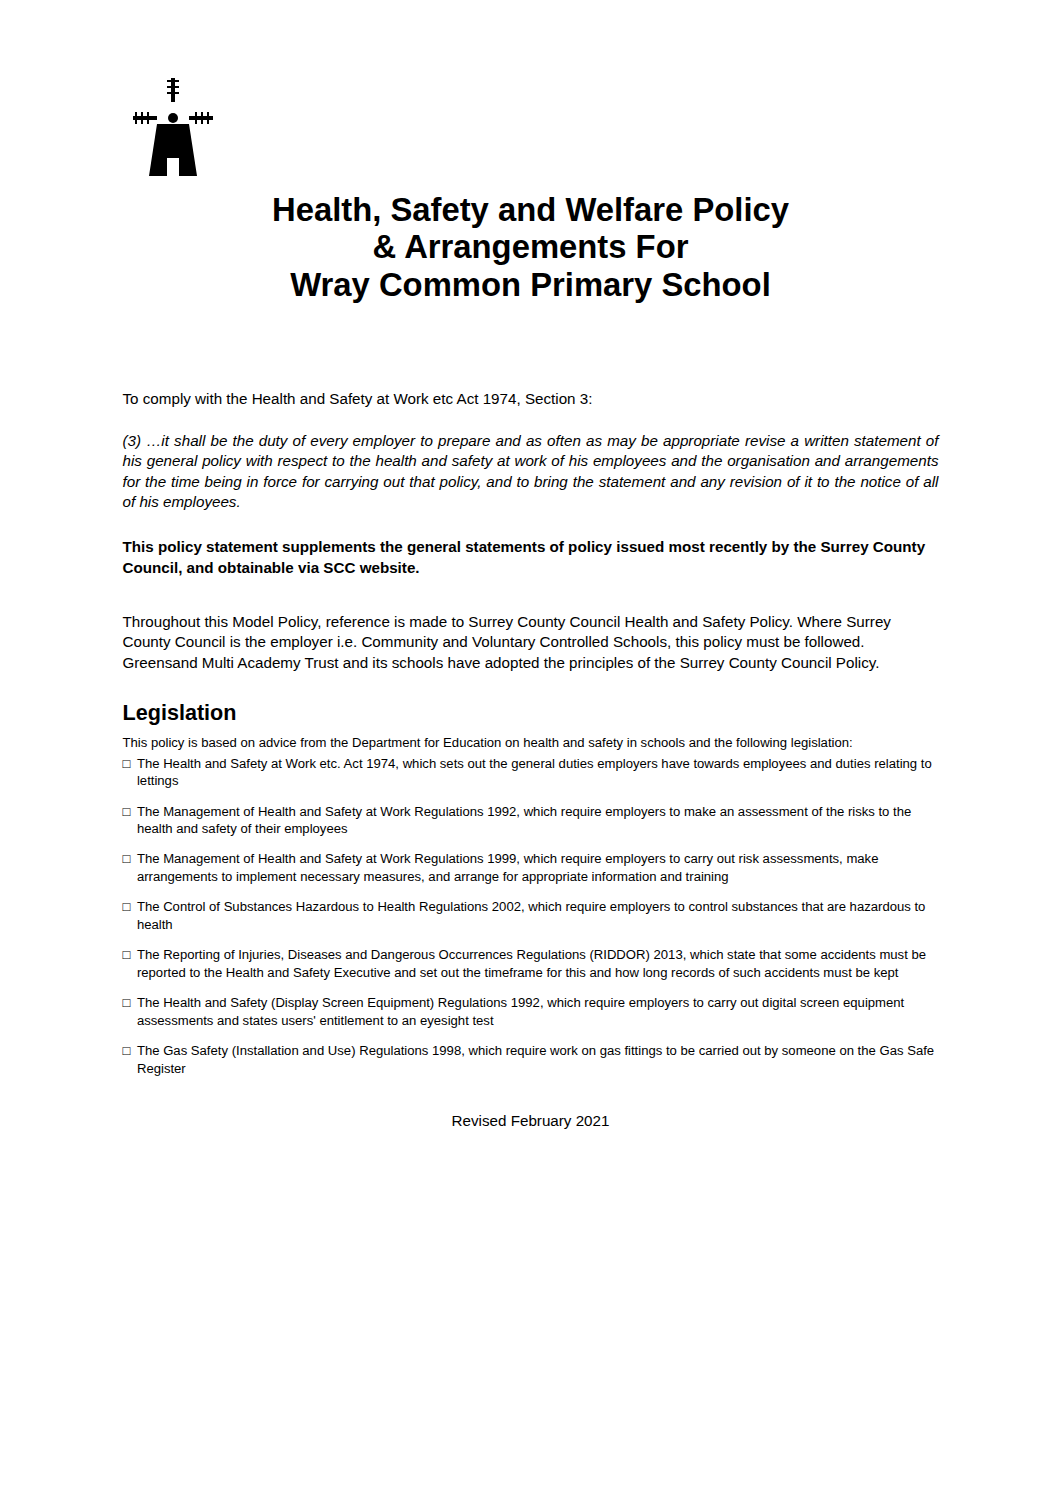Health, Safety and Welfare Policy
& Arrangements For
Wray Common Primary School
To comply with the Health and Safety at Work etc Act 1974, Section 3:
(3) …it shall be the duty of every employer to prepare and as often as may be appropriate revise a written statement of his general policy with respect to the health and safety at work of his employees and the organisation and arrangements for the time being in force for carrying out that policy, and to bring the statement and any revision of it to the notice of all of his employees.
This policy statement supplements the general statements of policy issued most recently by the Surrey County Council, and obtainable via SCC website.
Throughout this Model Policy, reference is made to Surrey County Council Health and Safety Policy. Where Surrey County Council is the employer i.e. Community and Voluntary Controlled Schools, this policy must be followed. Greensand Multi Academy Trust and its schools have adopted the principles of the Surrey County Council Policy.
Legislation
This policy is based on advice from the Department for Education on health and safety in schools and the following legislation:
The Health and Safety at Work etc. Act 1974, which sets out the general duties employers have towards employees and duties relating to lettings
The Management of Health and Safety at Work Regulations 1992, which require employers to make an assessment of the risks to the health and safety of their employees
The Management of Health and Safety at Work Regulations 1999, which require employers to carry out risk assessments, make arrangements to implement necessary measures, and arrange for appropriate information and training
The Control of Substances Hazardous to Health Regulations 2002, which require employers to control substances that are hazardous to health
The Reporting of Injuries, Diseases and Dangerous Occurrences Regulations (RIDDOR) 2013, which state that some accidents must be reported to the Health and Safety Executive and set out the timeframe for this and how long records of such accidents must be kept
The Health and Safety (Display Screen Equipment) Regulations 1992, which require employers to carry out digital screen equipment assessments and states users' entitlement to an eyesight test
The Gas Safety (Installation and Use) Regulations 1998, which require work on gas fittings to be carried out by someone on the Gas Safe Register
Revised February 2021